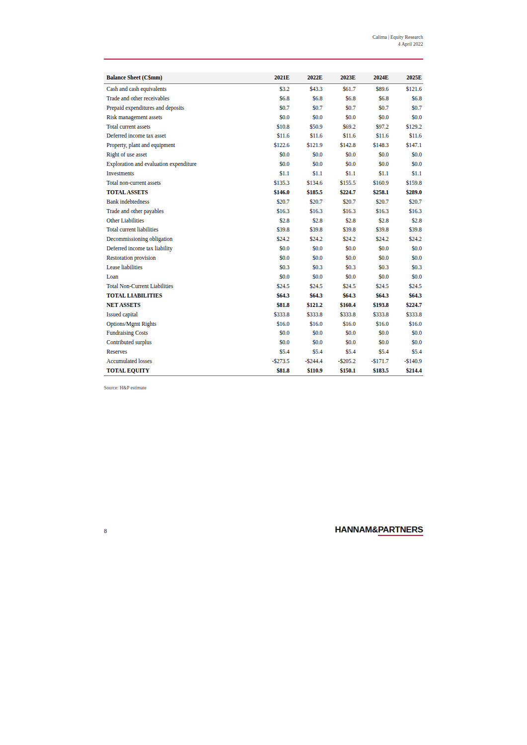Calima | Equity Research
4 April 2022
| Balance Sheet (C$mm) | 2021E | 2022E | 2023E | 2024E | 2025E |
| --- | --- | --- | --- | --- | --- |
| Cash and cash equivalents | $3.2 | $43.3 | $61.7 | $89.6 | $121.6 |
| Trade and other receivables | $6.8 | $6.8 | $6.8 | $6.8 | $6.8 |
| Prepaid expenditures and deposits | $0.7 | $0.7 | $0.7 | $0.7 | $0.7 |
| Risk management assets | $0.0 | $0.0 | $0.0 | $0.0 | $0.0 |
| Total current assets | $10.8 | $50.9 | $69.2 | $97.2 | $129.2 |
| Deferred income tax asset | $11.6 | $11.6 | $11.6 | $11.6 | $11.6 |
| Property, plant and equipment | $122.6 | $121.9 | $142.8 | $148.3 | $147.1 |
| Right of use asset | $0.0 | $0.0 | $0.0 | $0.0 | $0.0 |
| Exploration and evaluation expenditure | $0.0 | $0.0 | $0.0 | $0.0 | $0.0 |
| Investments | $1.1 | $1.1 | $1.1 | $1.1 | $1.1 |
| Total non-current assets | $135.3 | $134.6 | $155.5 | $160.9 | $159.8 |
| TOTAL ASSETS | $146.0 | $185.5 | $224.7 | $258.1 | $289.0 |
| Bank indebtedness | $20.7 | $20.7 | $20.7 | $20.7 | $20.7 |
| Trade and other payables | $16.3 | $16.3 | $16.3 | $16.3 | $16.3 |
| Other Liabilities | $2.8 | $2.8 | $2.8 | $2.8 | $2.8 |
| Total current liabilities | $39.8 | $39.8 | $39.8 | $39.8 | $39.8 |
| Decommissioning obligation | $24.2 | $24.2 | $24.2 | $24.2 | $24.2 |
| Deferred income tax liability | $0.0 | $0.0 | $0.0 | $0.0 | $0.0 |
| Restoration provision | $0.0 | $0.0 | $0.0 | $0.0 | $0.0 |
| Lease liabilities | $0.3 | $0.3 | $0.3 | $0.3 | $0.3 |
| Loan | $0.0 | $0.0 | $0.0 | $0.0 | $0.0 |
| Total Non-Current Liabilities | $24.5 | $24.5 | $24.5 | $24.5 | $24.5 |
| TOTAL LIABILITIES | $64.3 | $64.3 | $64.3 | $64.3 | $64.3 |
| NET ASSETS | $81.8 | $121.2 | $160.4 | $193.8 | $224.7 |
| Issued capital | $333.8 | $333.8 | $333.8 | $333.8 | $333.8 |
| Options/Mgmt Rights | $16.0 | $16.0 | $16.0 | $16.0 | $16.0 |
| Fundraising Costs | $0.0 | $0.0 | $0.0 | $0.0 | $0.0 |
| Contributed surplus | $0.0 | $0.0 | $0.0 | $0.0 | $0.0 |
| Reserves | $5.4 | $5.4 | $5.4 | $5.4 | $5.4 |
| Accumulated losses | -$273.5 | -$244.4 | -$205.2 | -$171.7 | -$140.9 |
| TOTAL EQUITY | $81.8 | $110.9 | $150.1 | $183.5 | $214.4 |
Source: H&P estimate
8
HANNAM&PARTNERS